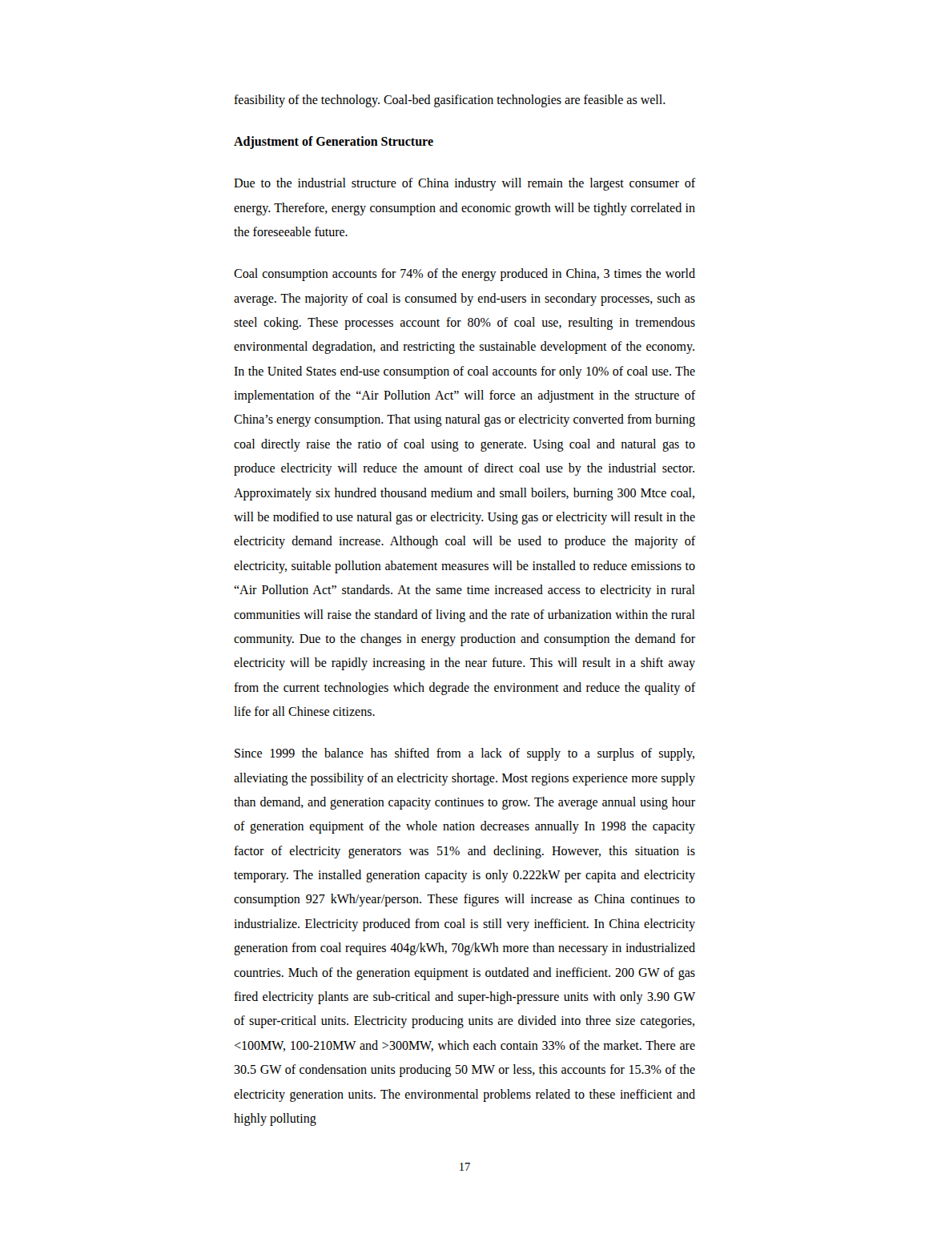feasibility of the technology. Coal-bed gasification technologies are feasible as well.
Adjustment of Generation Structure
Due to the industrial structure of China industry will remain the largest consumer of energy. Therefore, energy consumption and economic growth will be tightly correlated in the foreseeable future.
Coal consumption accounts for 74% of the energy produced in China, 3 times the world average. The majority of coal is consumed by end-users in secondary processes, such as steel coking. These processes account for 80% of coal use, resulting in tremendous environmental degradation, and restricting the sustainable development of the economy. In the United States end-use consumption of coal accounts for only 10% of coal use. The implementation of the “Air Pollution Act” will force an adjustment in the structure of China’s energy consumption. That using natural gas or electricity converted from burning coal directly raise the ratio of coal using to generate. Using coal and natural gas to produce electricity will reduce the amount of direct coal use by the industrial sector. Approximately six hundred thousand medium and small boilers, burning 300 Mtce coal, will be modified to use natural gas or electricity. Using gas or electricity will result in the electricity demand increase. Although coal will be used to produce the majority of electricity, suitable pollution abatement measures will be installed to reduce emissions to “Air Pollution Act” standards. At the same time increased access to electricity in rural communities will raise the standard of living and the rate of urbanization within the rural community. Due to the changes in energy production and consumption the demand for electricity will be rapidly increasing in the near future. This will result in a shift away from the current technologies which degrade the environment and reduce the quality of life for all Chinese citizens.
Since 1999 the balance has shifted from a lack of supply to a surplus of supply, alleviating the possibility of an electricity shortage. Most regions experience more supply than demand, and generation capacity continues to grow. The average annual using hour of generation equipment of the whole nation decreases annually In 1998 the capacity factor of electricity generators was 51% and declining. However, this situation is temporary. The installed generation capacity is only 0.222kW per capita and electricity consumption 927 kWh/year/person. These figures will increase as China continues to industrialize. Electricity produced from coal is still very inefficient. In China electricity generation from coal requires 404g/kWh, 70g/kWh more than necessary in industrialized countries. Much of the generation equipment is outdated and inefficient. 200 GW of gas fired electricity plants are sub-critical and super-high-pressure units with only 3.90 GW of super-critical units. Electricity producing units are divided into three size categories, <100MW, 100-210MW and >300MW, which each contain 33% of the market. There are 30.5 GW of condensation units producing 50 MW or less, this accounts for 15.3% of the electricity generation units. The environmental problems related to these inefficient and highly polluting
17